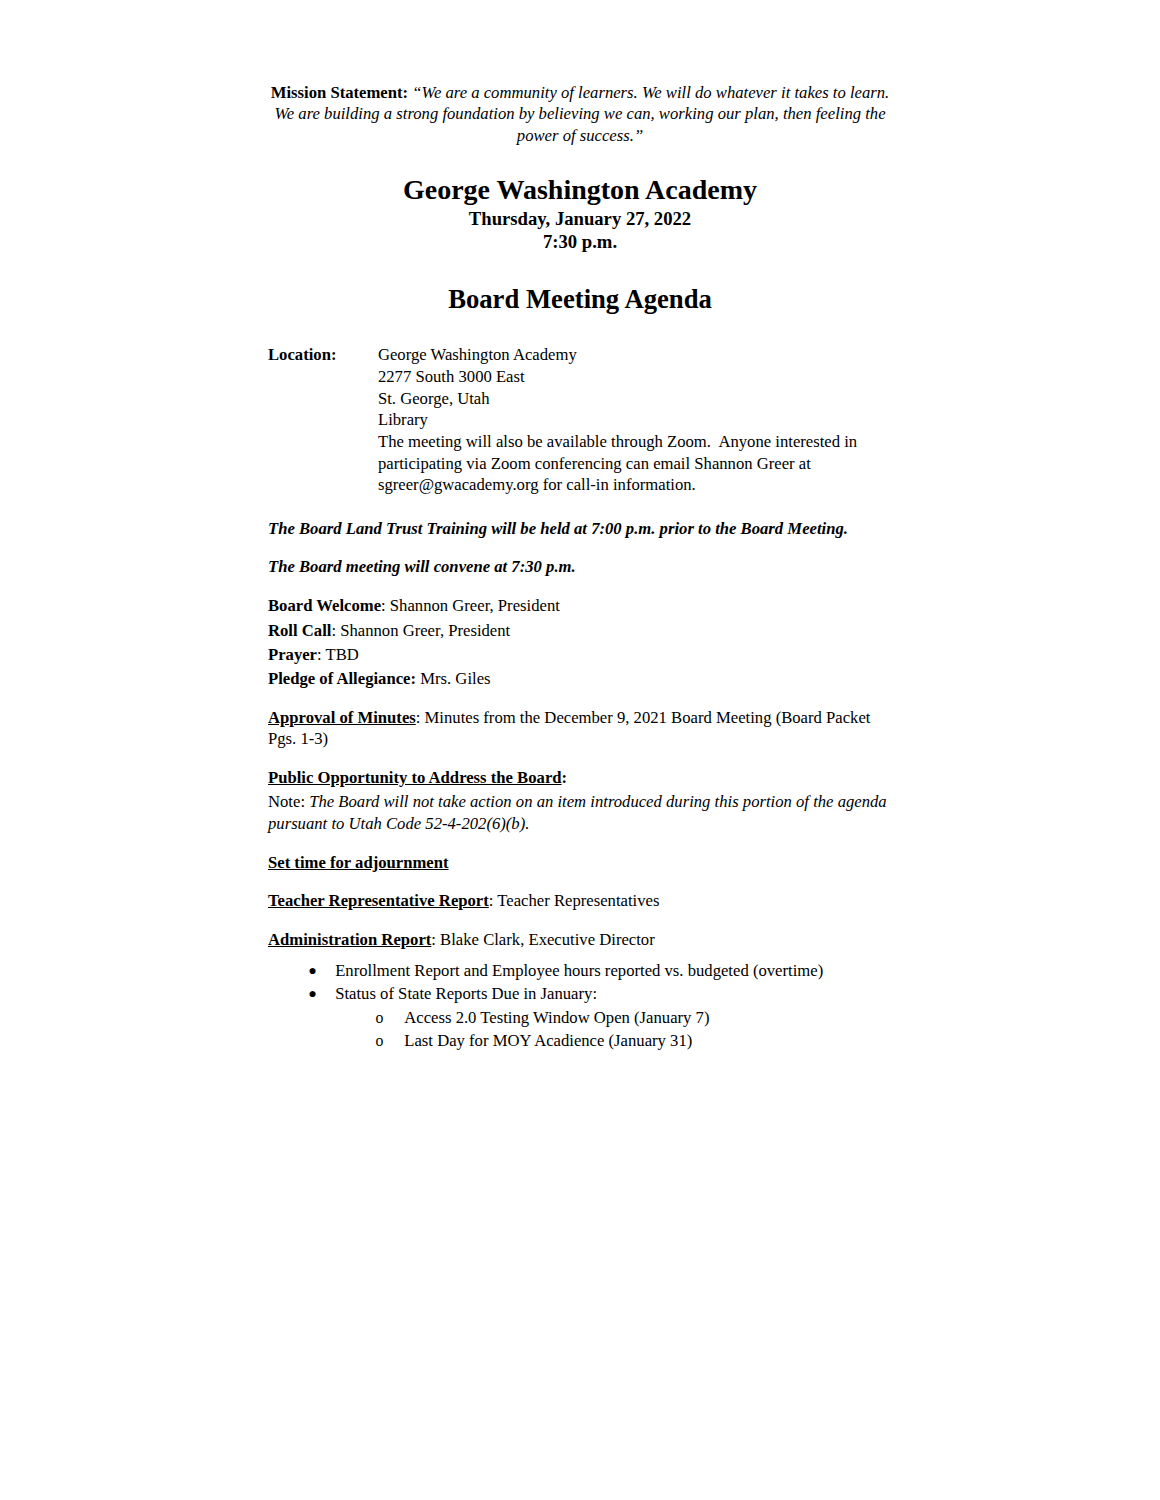Mission Statement: “We are a community of learners. We will do whatever it takes to learn. We are building a strong foundation by believing we can, working our plan, then feeling the power of success.”
George Washington Academy
Thursday, January 27, 2022
7:30 p.m.
Board Meeting Agenda
| Location: | George Washington Academy 2277 South 3000 East St. George, Utah Library The meeting will also be available through Zoom. Anyone interested in participating via Zoom conferencing can email Shannon Greer at sgreer@gwacademy.org for call-in information. |
The Board Land Trust Training will be held at 7:00 p.m. prior to the Board Meeting.
The Board meeting will convene at 7:30 p.m.
Board Welcome: Shannon Greer, President
Roll Call: Shannon Greer, President
Prayer: TBD
Pledge of Allegiance: Mrs. Giles
Approval of Minutes: Minutes from the December 9, 2021 Board Meeting (Board Packet Pgs. 1-3)
Public Opportunity to Address the Board:
Note: The Board will not take action on an item introduced during this portion of the agenda pursuant to Utah Code 52-4-202(6)(b).
Set time for adjournment
Teacher Representative Report: Teacher Representatives
Administration Report: Blake Clark, Executive Director
Enrollment Report and Employee hours reported vs. budgeted (overtime)
Status of State Reports Due in January:
Access 2.0 Testing Window Open (January 7)
Last Day for MOY Acadience (January 31)